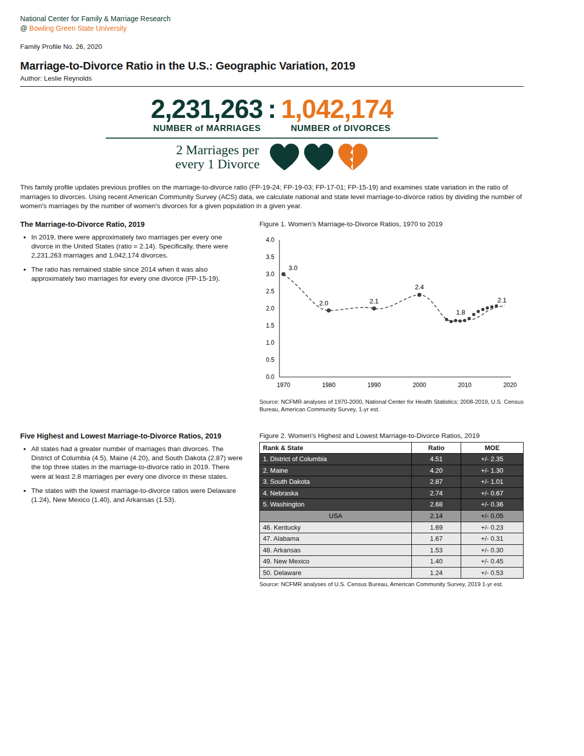National Center for Family & Marriage Research
@ Bowling Green State University
Family Profile No. 26, 2020
Marriage-to-Divorce Ratio in the U.S.: Geographic Variation, 2019
Author: Leslie Reynolds
2,231,263: 1,042,174
NUMBER of MARRIAGES NUMBER of DIVORCES
2 Marriages per
every 1 Divorce
This family profile updates previous profiles on the marriage-to-divorce ratio (FP-19-24; FP-19-03; FP-17-01; FP-15-19) and examines state variation in the ratio of marriages to divorces. Using recent American Community Survey (ACS) data, we calculate national and state level marriage-to-divorce ratios by dividing the number of women's marriages by the number of women's divorces for a given population in a given year.
The Marriage-to-Divorce Ratio, 2019
In 2019, there were approximately two marriages per every one divorce in the United States (ratio = 2.14). Specifically, there were 2,231,263 marriages and 1,042,174 divorces.
The ratio has remained stable since 2014 when it was also approximately two marriages for every one divorce (FP-15-19).
Figure 1. Women's Marriage-to-Divorce Ratios, 1970 to 2019
4.0 3.5 3.0 2.5 2.0 1.5 1.0 0.5 0.0 1970 1980 1990 2000 2010 2020 3.0 2.0 2.1 2.4 1.8 2.1
Source: NCFMR analyses of 1970-2000, National Center for Health Statistics; 2008-2019, U.S. Census Bureau, American Community Survey, 1-yr est.
Five Highest and Lowest Marriage-to-Divorce Ratios, 2019
All states had a greater number of marriages than divorces. The District of Columbia (4.5), Maine (4.20), and South Dakota (2.87) were the top three states in the marriage-to-divorce ratio in 2019. There were at least 2.8 marriages per every one divorce in these states.
The states with the lowest marriage-to-divorce ratios were Delaware (1.24), New Mexico (1.40), and Arkansas (1.53).
Figure 2. Women's Highest and Lowest Marriage-to-Divorce Ratios, 2019
| Rank & State | Ratio | MOE |
| --- | --- | --- |
| 1. District of Columbia | 4.51 | +/- 2.35 |
| 2. Maine | 4.20 | +/- 1.30 |
| 3. South Dakota | 2.87 | +/- 1.01 |
| 4. Nebraska | 2.74 | +/- 0.67 |
| 5. Washington | 2.68 | +/- 0.36 |
| USA | 2.14 | +/- 0.05 |
| 46. Kentucky | 1.69 | +/- 0.23 |
| 47. Alabama | 1.67 | +/- 0.31 |
| 48. Arkansas | 1.53 | +/- 0.30 |
| 49. New Mexico | 1.40 | +/- 0.45 |
| 50. Delaware | 1.24 | +/- 0.53 |
Source: NCFMR analyses of U.S. Census Bureau, American Community Survey, 2019 1-yr est.